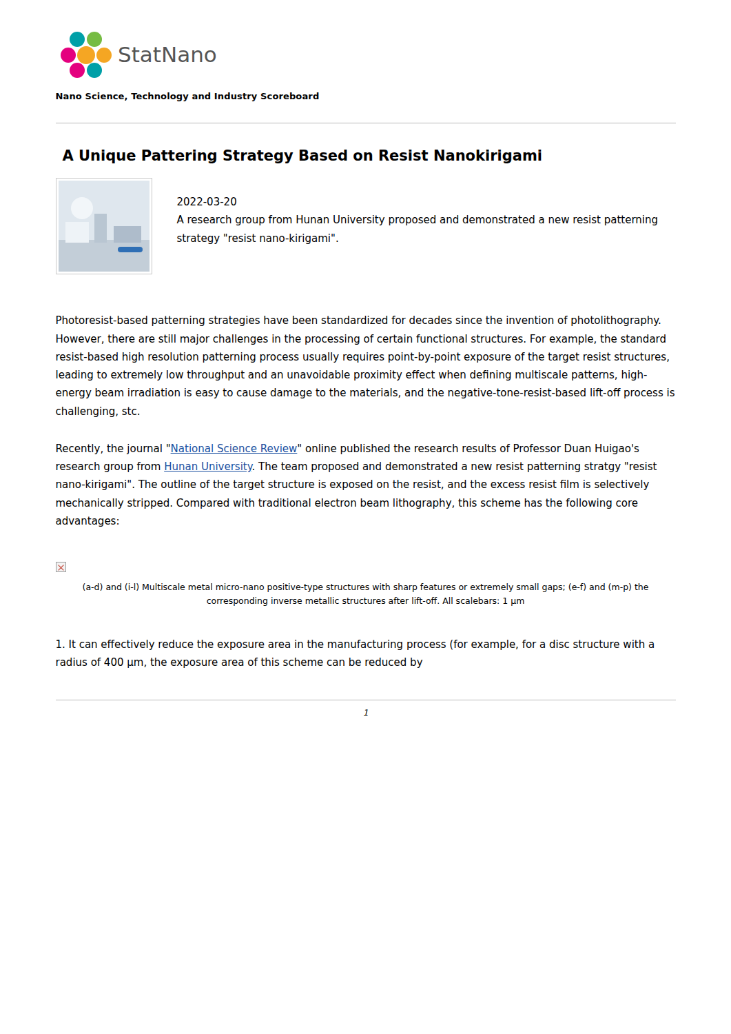Nano Science, Technology and Industry Scoreboard
A Unique Pattering Strategy Based on Resist Nanokirigami
2022-03-20
A research group from Hunan University proposed and demonstrated a new resist patterning strategy "resist nano-kirigami".
Photoresist-based patterning strategies have been standardized for decades since the invention of photolithography. However, there are still major challenges in the processing of certain functional structures. For example, the standard resist-based high resolution patterning process usually requires point-by-point exposure of the target resist structures, leading to extremely low throughput and an unavoidable proximity effect when defining multiscale patterns, high-energy beam irradiation is easy to cause damage to the materials, and the negative-tone-resist-based lift-off process is challenging, stc.
Recently, the journal "National Science Review" online published the research results of Professor Duan Huigao's research group from Hunan University. The team proposed and demonstrated a new resist patterning stratgy "resist nano-kirigami". The outline of the target structure is exposed on the resist, and the excess resist film is selectively mechanically stripped. Compared with traditional electron beam lithography, this scheme has the following core advantages:
(a-d) and (i-l) Multiscale metal micro-nano positive-type structures with sharp features or extremely small gaps; (e-f) and (m-p) the corresponding inverse metallic structures after lift-off. All scalebars: 1 µm
1. It can effectively reduce the exposure area in the manufacturing process (for example, for a disc structure with a radius of 400 µm, the exposure area of this scheme can be reduced by
1